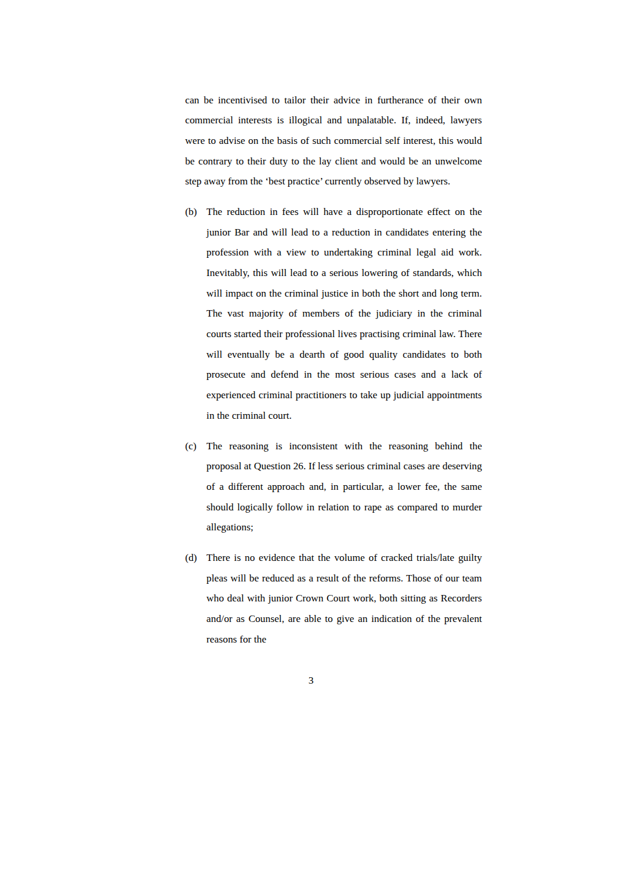can be incentivised to tailor their advice in furtherance of their own commercial interests is illogical and unpalatable. If, indeed, lawyers were to advise on the basis of such commercial self interest, this would be contrary to their duty to the lay client and would be an unwelcome step away from the ‘best practice’ currently observed by lawyers.
(b) The reduction in fees will have a disproportionate effect on the junior Bar and will lead to a reduction in candidates entering the profession with a view to undertaking criminal legal aid work. Inevitably, this will lead to a serious lowering of standards, which will impact on the criminal justice in both the short and long term. The vast majority of members of the judiciary in the criminal courts started their professional lives practising criminal law. There will eventually be a dearth of good quality candidates to both prosecute and defend in the most serious cases and a lack of experienced criminal practitioners to take up judicial appointments in the criminal court.
(c) The reasoning is inconsistent with the reasoning behind the proposal at Question 26. If less serious criminal cases are deserving of a different approach and, in particular, a lower fee, the same should logically follow in relation to rape as compared to murder allegations;
(d) There is no evidence that the volume of cracked trials/late guilty pleas will be reduced as a result of the reforms. Those of our team who deal with junior Crown Court work, both sitting as Recorders and/or as Counsel, are able to give an indication of the prevalent reasons for the
3